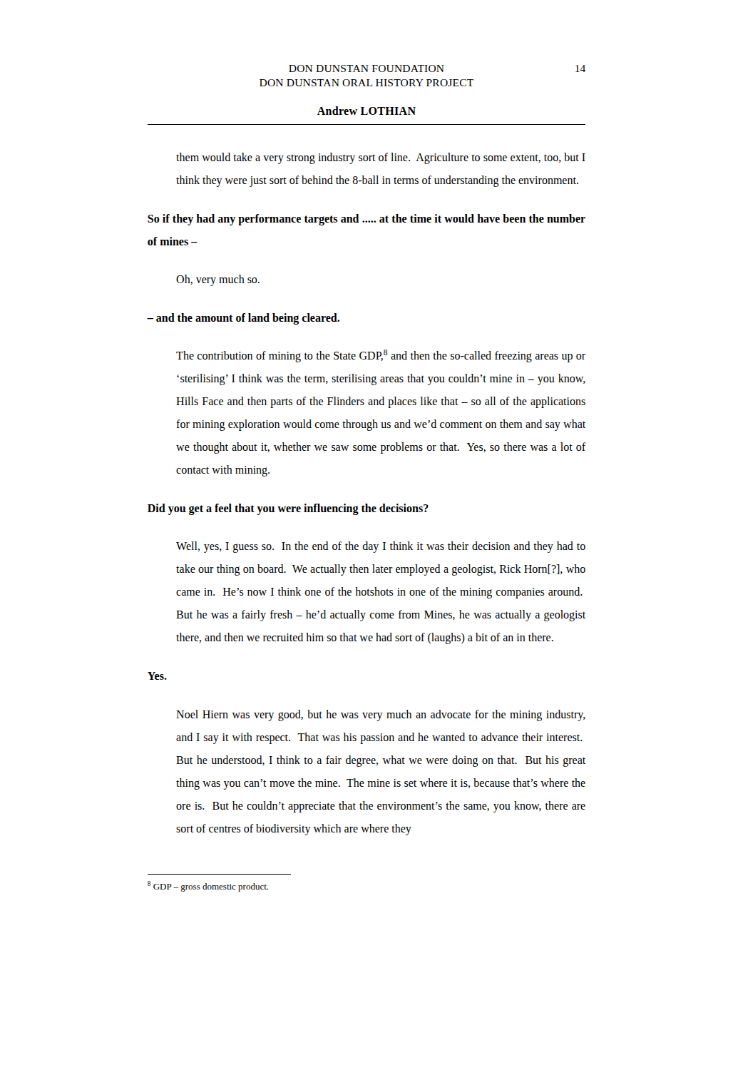14
DON DUNSTAN FOUNDATION
DON DUNSTAN ORAL HISTORY PROJECT
Andrew LOTHIAN
them would take a very strong industry sort of line. Agriculture to some extent, too, but I think they were just sort of behind the 8-ball in terms of understanding the environment.
So if they had any performance targets and ..... at the time it would have been the number of mines –
Oh, very much so.
– and the amount of land being cleared.
The contribution of mining to the State GDP,8 and then the so-called freezing areas up or ‘sterilising’ I think was the term, sterilising areas that you couldn’t mine in – you know, Hills Face and then parts of the Flinders and places like that – so all of the applications for mining exploration would come through us and we’d comment on them and say what we thought about it, whether we saw some problems or that. Yes, so there was a lot of contact with mining.
Did you get a feel that you were influencing the decisions?
Well, yes, I guess so. In the end of the day I think it was their decision and they had to take our thing on board. We actually then later employed a geologist, Rick Horn[?], who came in. He’s now I think one of the hotshots in one of the mining companies around. But he was a fairly fresh – he’d actually come from Mines, he was actually a geologist there, and then we recruited him so that we had sort of (laughs) a bit of an in there.
Yes.
Noel Hiern was very good, but he was very much an advocate for the mining industry, and I say it with respect. That was his passion and he wanted to advance their interest. But he understood, I think to a fair degree, what we were doing on that. But his great thing was you can’t move the mine. The mine is set where it is, because that’s where the ore is. But he couldn’t appreciate that the environment’s the same, you know, there are sort of centres of biodiversity which are where they
8 GDP – gross domestic product.